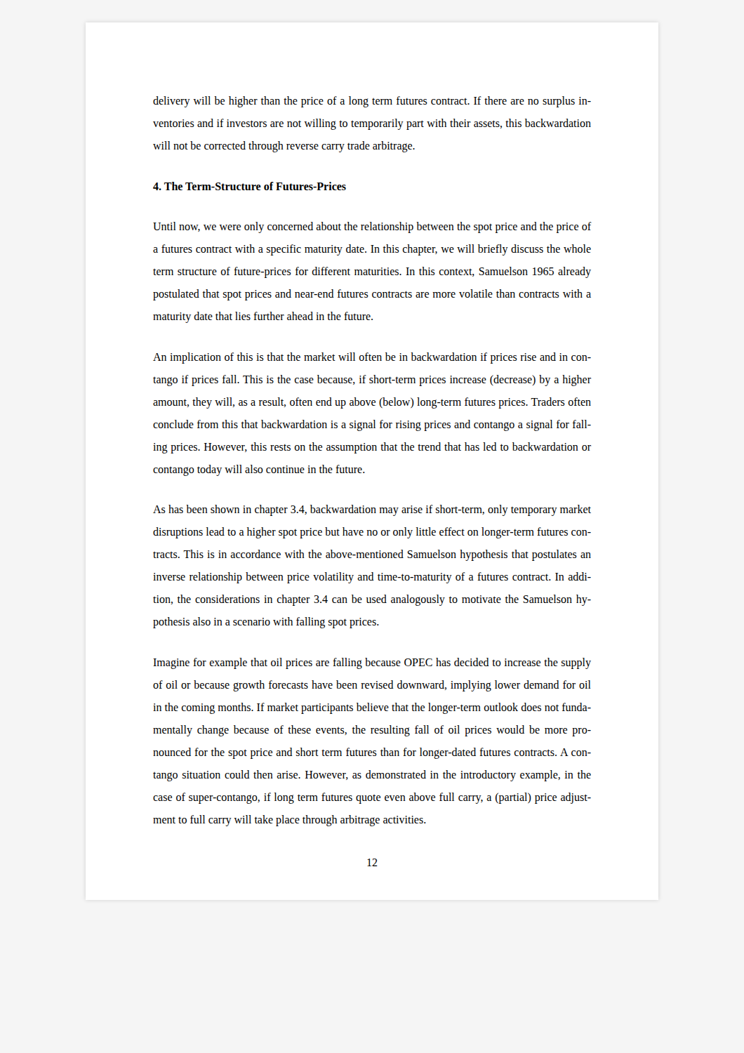delivery will be higher than the price of a long term futures contract. If there are no surplus inventories and if investors are not willing to temporarily part with their assets, this backwardation will not be corrected through reverse carry trade arbitrage.
4. The Term-Structure of Futures-Prices
Until now, we were only concerned about the relationship between the spot price and the price of a futures contract with a specific maturity date. In this chapter, we will briefly discuss the whole term structure of future-prices for different maturities. In this context, Samuelson 1965 already postulated that spot prices and near-end futures contracts are more volatile than contracts with a maturity date that lies further ahead in the future.
An implication of this is that the market will often be in backwardation if prices rise and in contango if prices fall. This is the case because, if short-term prices increase (decrease) by a higher amount, they will, as a result, often end up above (below) long-term futures prices. Traders often conclude from this that backwardation is a signal for rising prices and contango a signal for falling prices. However, this rests on the assumption that the trend that has led to backwardation or contango today will also continue in the future.
As has been shown in chapter 3.4, backwardation may arise if short-term, only temporary market disruptions lead to a higher spot price but have no or only little effect on longer-term futures contracts. This is in accordance with the above-mentioned Samuelson hypothesis that postulates an inverse relationship between price volatility and time-to-maturity of a futures contract. In addition, the considerations in chapter 3.4 can be used analogously to motivate the Samuelson hypothesis also in a scenario with falling spot prices.
Imagine for example that oil prices are falling because OPEC has decided to increase the supply of oil or because growth forecasts have been revised downward, implying lower demand for oil in the coming months. If market participants believe that the longer-term outlook does not fundamentally change because of these events, the resulting fall of oil prices would be more pronounced for the spot price and short term futures than for longer-dated futures contracts. A contango situation could then arise. However, as demonstrated in the introductory example, in the case of super-contango, if long term futures quote even above full carry, a (partial) price adjustment to full carry will take place through arbitrage activities.
12